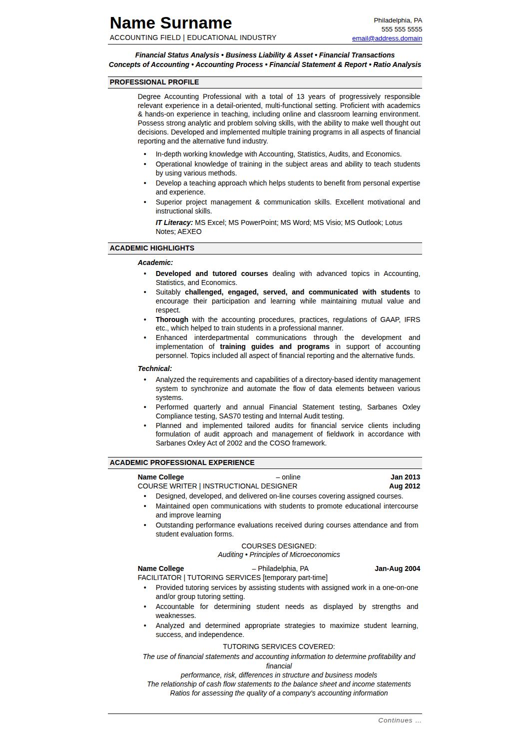Name Surname
ACCOUNTING FIELD | EDUCATIONAL INDUSTRY
Philadelphia, PA
555 555 5555
email@address.domain
Financial Status Analysis • Business Liability & Asset • Financial Transactions
Concepts of Accounting • Accounting Process • Financial Statement & Report • Ratio Analysis
Professional Profile
Degree Accounting Professional with a total of 13 years of progressively responsible relevant experience in a detail-oriented, multi-functional setting. Proficient with academics & hands-on experience in teaching, including online and classroom learning environment. Possess strong analytic and problem solving skills, with the ability to make well thought out decisions. Developed and implemented multiple training programs in all aspects of financial reporting and the alternative fund industry.
In-depth working knowledge with Accounting, Statistics, Audits, and Economics.
Operational knowledge of training in the subject areas and ability to teach students by using various methods.
Develop a teaching approach which helps students to benefit from personal expertise and experience.
Superior project management & communication skills. Excellent motivational and instructional skills.
IT Literacy: MS Excel; MS PowerPoint; MS Word; MS Visio; MS Outlook; Lotus Notes; AEXEO
Academic Highlights
Academic:
Developed and tutored courses dealing with advanced topics in Accounting, Statistics, and Economics.
Suitably challenged, engaged, served, and communicated with students to encourage their participation and learning while maintaining mutual value and respect.
Thorough with the accounting procedures, practices, regulations of GAAP, IFRS etc., which helped to train students in a professional manner.
Enhanced interdepartmental communications through the development and implementation of training guides and programs in support of accounting personnel. Topics included all aspect of financial reporting and the alternative funds.
Technical:
Analyzed the requirements and capabilities of a directory-based identity management system to synchronize and automate the flow of data elements between various systems.
Performed quarterly and annual Financial Statement testing, Sarbanes Oxley Compliance testing, SAS70 testing and Internal Audit testing.
Planned and implemented tailored audits for financial service clients including formulation of audit approach and management of fieldwork in accordance with Sarbanes Oxley Act of 2002 and the COSO framework.
Academic Professional Experience
Name College – online Jan 2013
COURSE WRITER | INSTRUCTIONAL DESIGNER Aug 2012
Designed, developed, and delivered on-line courses covering assigned courses.
Maintained open communications with students to promote educational intercourse and improve learning
Outstanding performance evaluations received during courses attendance and from student evaluation forms.
COURSES DESIGNED:
Auditing • Principles of Microeconomics
Name College – Philadelphia, PA Jan-Aug 2004
FACILITATOR | TUTORING SERVICES [temporary part-time]
Provided tutoring services by assisting students with assigned work in a one-on-one and/or group tutoring setting.
Accountable for determining student needs as displayed by strengths and weaknesses.
Analyzed and determined appropriate strategies to maximize student learning, success, and independence.
TUTORING SERVICES COVERED:
The use of financial statements and accounting information to determine profitability and financial
performance, risk, differences in structure and business models
The relationship of cash flow statements to the balance sheet and income statements
Ratios for assessing the quality of a company's accounting information
Continues …